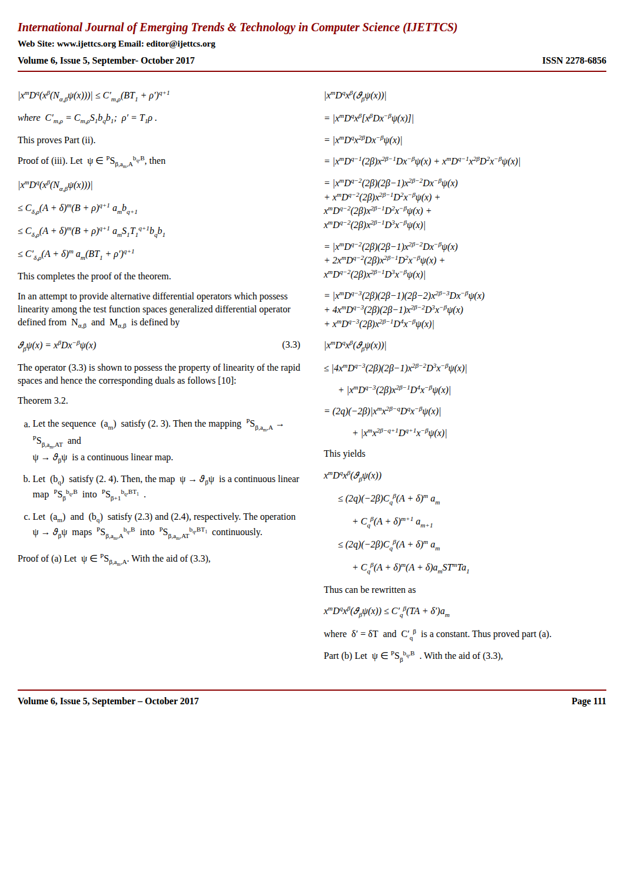International Journal of Emerging Trends & Technology in Computer Science (IJETTCS)
Web Site: www.ijettcs.org Email: editor@ijettcs.org
Volume 6, Issue 5, September- October 2017 ISSN 2278-6856
|xmDq(xβ(Nα,βψ(x)))| ≤ C′m,ρ(BT1 + ρ′)q+1
where C′m,ρ = Cm,ρS1bqb1; ρ′ = T1ρ .
This proves Part (ii).
Proof of (iii). Let ψ ∈ PSβ,am,Abq,B, then
|xmDq(xβ(Nα,βψ(x)))|
≤ Cδ,ρ(A + δ)m(B + ρ)q+1 ambq+1
≤ Cδ,ρ(A + δ)m(B + ρ)q+1 amS1T1q+1bqb1
≤ C′δ,ρ(A + δ)m am(BT1 + ρ′)q+1
This completes the proof of the theorem.
In an attempt to provide alternative differential operators which possess linearity among the test function spaces generalized differential operator defined from Nα,β and Mα,β is defined by
𝜗βψ(x) = xβDx−βψ(x) (3.3)
The operator (3.3) is shown to possess the property of linearity of the rapid spaces and hence the corresponding duals as follows [10]:
Theorem 3.2.
Let the sequence (am) satisfy (2. 3). Then the mapping PSβ,am,A → PSβ,am,AT and
ψ → 𝜗βψ is a continuous linear map.
Let (bq) satisfy (2. 4). Then, the map ψ → 𝜗βψ is a continuous linear map PSβbq,B into PSβ+1bq,BT1 .
Let (am) and (bq) satisfy (2.3) and (2.4), respectively. The operation ψ → 𝜗βψ maps PSβ,am,Abq,B into PSβ,am,ATbq,BT1 continuously.
Proof of (a) Let ψ ∈ PSβ,am,A. With the aid of (3.3),
|xmDqxβ(𝜗βψ(x))|
= |xmDqxβ[xβDx−βψ(x)]|
= |xmDqx2βDx−βψ(x)|
= |xmDq−1(2β)x2β−1Dx−βψ(x) + xmDq−1x2βD2x−βψ(x)|
= |xmDq−2(2β)(2β−1)x2β−2Dx−βψ(x)
+ xmDq−2(2β)x2β−1D2x−βψ(x) +
xmDq−2(2β)x2β−1D2x−βψ(x) +
xmDq−2(2β)x2β−1D3x−βψ(x)|
= |xmDq−2(2β)(2β−1)x2β−2Dx−βψ(x)
+ 2xmDq−2(2β)x2β−1D2x−βψ(x) +
xmDq−2(2β)x2β−1D3x−βψ(x)|
= |xmDq−3(2β)(2β−1)(2β−2)x2β−3Dx−βψ(x)
+ 4xmDq−3(2β)(2β−1)x2β−2D3x−βψ(x)
+ xmDq−3(2β)x2β−1D4x−βψ(x)|
|xmDqxβ(𝜗βψ(x))|
≤ |4xmDq−3(2β)(2β−1)x2β−2D3x−βψ(x)|
+ |xmDq−3(2β)x2β−1D4x−βψ(x)|
= (2q)(−2β)|xmx2β−qDqx−βψ(x)|
+ |xmx2β−q+1Dq+1x−βψ(x)|
This yields
xmDqxβ(𝜗βψ(x))
≤ (2q)(−2β)Cqβ(A + δ)m am
+ Cqβ(A + δ)m+1 am+1
≤ (2q)(−2β)Cqβ(A + δ)m am
+ Cqβ(A + δ)m(A + δ)amSTmTa1
Thus can be rewritten as
xmDqxβ(𝜗βψ(x)) ≤ C′qβ(TA + δ′)am
where δ′ = δT and C′qβ is a constant. Thus proved part (a).
Part (b) Let ψ ∈ PSβbq,B . With the aid of (3.3),
Volume 6, Issue 5, September – October 2017 Page 111